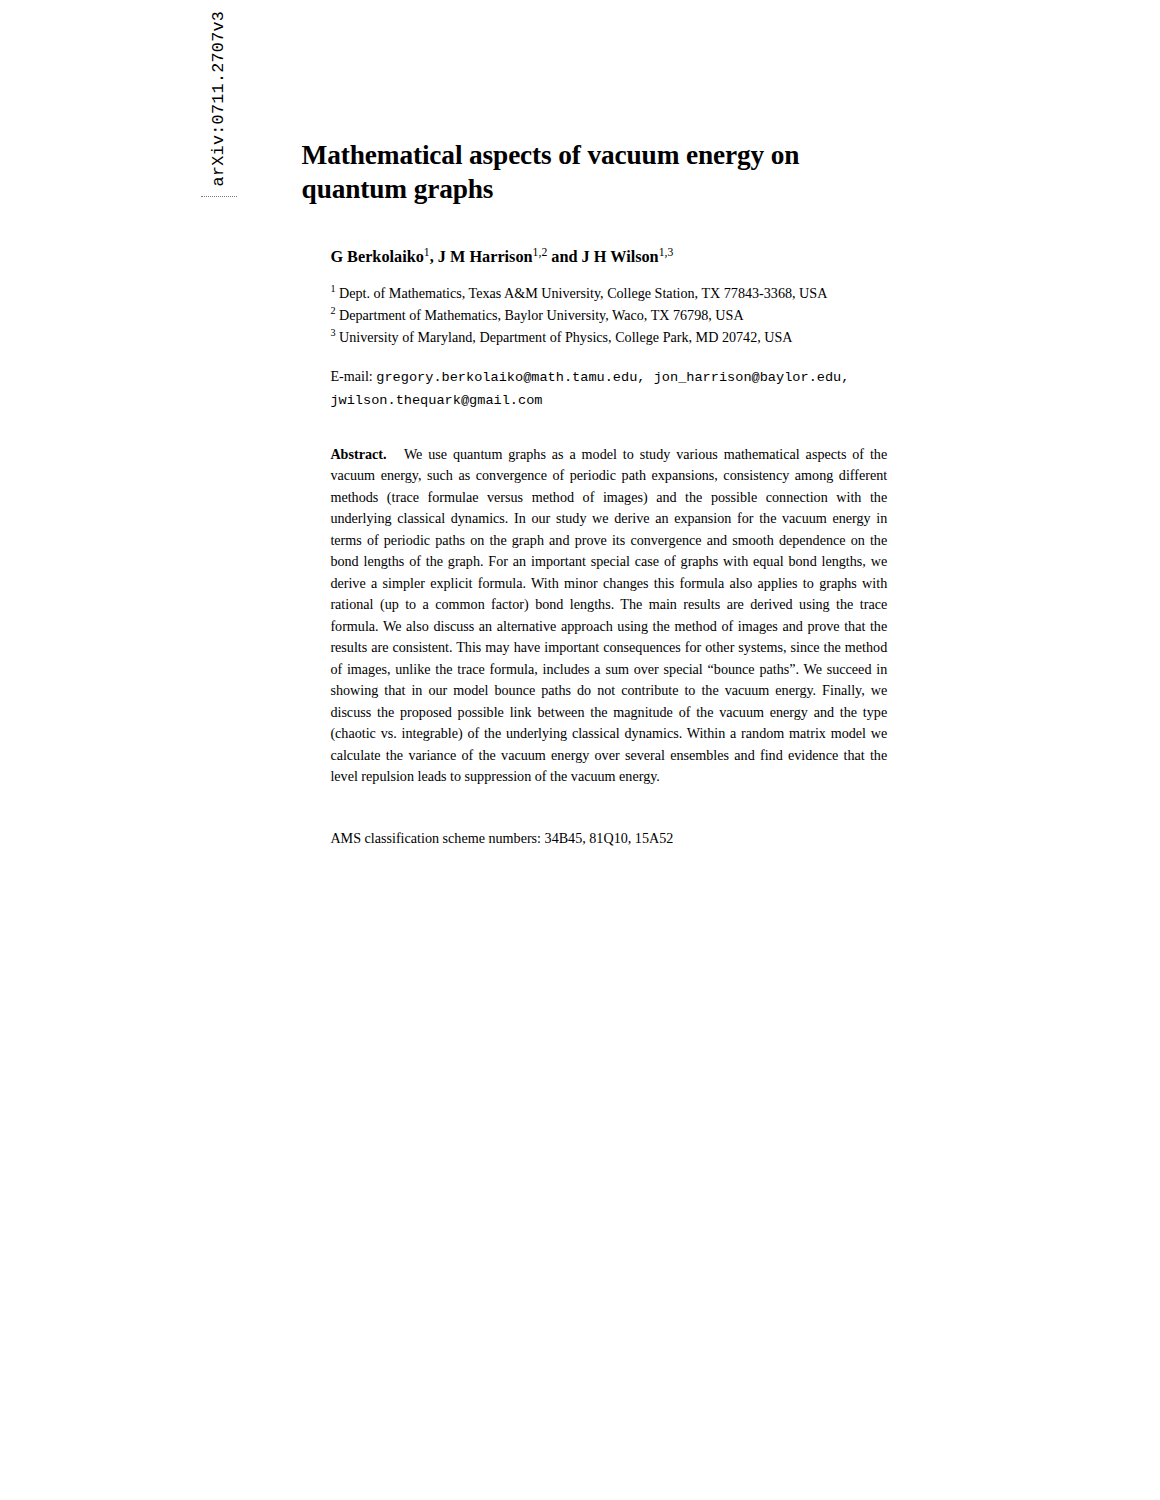arXiv:0711.2707v3 [math-ph] 13 Jun 2008
Mathematical aspects of vacuum energy on quantum graphs
G Berkolaiko1, J M Harrison1,2 and J H Wilson1,3
1 Dept. of Mathematics, Texas A&M University, College Station, TX 77843-3368, USA
2 Department of Mathematics, Baylor University, Waco, TX 76798, USA
3 University of Maryland, Department of Physics, College Park, MD 20742, USA
E-mail: gregory.berkolaiko@math.tamu.edu, jon_harrison@baylor.edu,
jwilson.thequark@gmail.com
Abstract. We use quantum graphs as a model to study various mathematical aspects of the vacuum energy, such as convergence of periodic path expansions, consistency among different methods (trace formulae versus method of images) and the possible connection with the underlying classical dynamics. In our study we derive an expansion for the vacuum energy in terms of periodic paths on the graph and prove its convergence and smooth dependence on the bond lengths of the graph. For an important special case of graphs with equal bond lengths, we derive a simpler explicit formula. With minor changes this formula also applies to graphs with rational (up to a common factor) bond lengths. The main results are derived using the trace formula. We also discuss an alternative approach using the method of images and prove that the results are consistent. This may have important consequences for other systems, since the method of images, unlike the trace formula, includes a sum over special “bounce paths”. We succeed in showing that in our model bounce paths do not contribute to the vacuum energy. Finally, we discuss the proposed possible link between the magnitude of the vacuum energy and the type (chaotic vs. integrable) of the underlying classical dynamics. Within a random matrix model we calculate the variance of the vacuum energy over several ensembles and find evidence that the level repulsion leads to suppression of the vacuum energy.
AMS classification scheme numbers: 34B45, 81Q10, 15A52